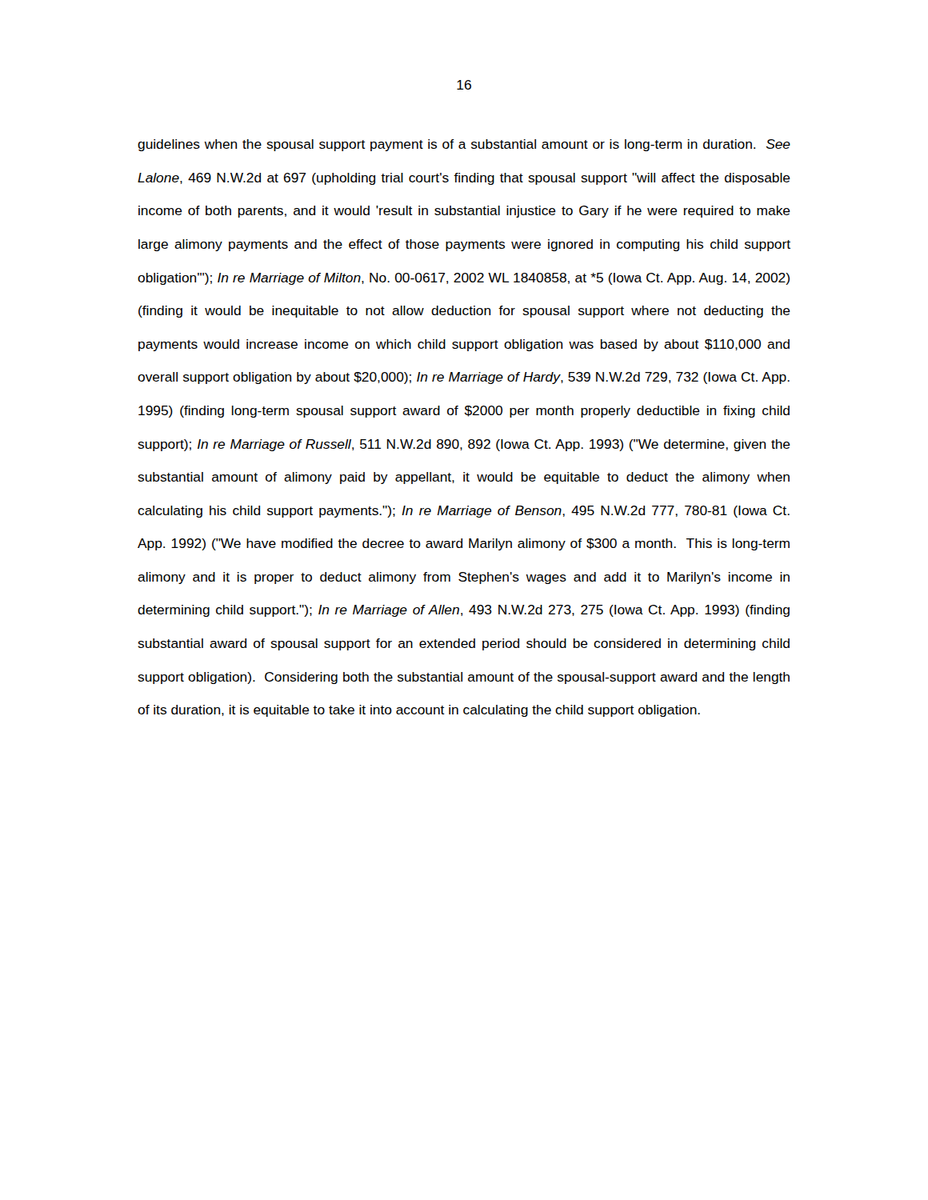16
guidelines when the spousal support payment is of a substantial amount or is long-term in duration. See Lalone, 469 N.W.2d at 697 (upholding trial court's finding that spousal support "will affect the disposable income of both parents, and it would 'result in substantial injustice to Gary if he were required to make large alimony payments and the effect of those payments were ignored in computing his child support obligation'"); In re Marriage of Milton, No. 00-0617, 2002 WL 1840858, at *5 (Iowa Ct. App. Aug. 14, 2002) (finding it would be inequitable to not allow deduction for spousal support where not deducting the payments would increase income on which child support obligation was based by about $110,000 and overall support obligation by about $20,000); In re Marriage of Hardy, 539 N.W.2d 729, 732 (Iowa Ct. App. 1995) (finding long-term spousal support award of $2000 per month properly deductible in fixing child support); In re Marriage of Russell, 511 N.W.2d 890, 892 (Iowa Ct. App. 1993) ("We determine, given the substantial amount of alimony paid by appellant, it would be equitable to deduct the alimony when calculating his child support payments."); In re Marriage of Benson, 495 N.W.2d 777, 780-81 (Iowa Ct. App. 1992) ("We have modified the decree to award Marilyn alimony of $300 a month. This is long-term alimony and it is proper to deduct alimony from Stephen's wages and add it to Marilyn's income in determining child support."); In re Marriage of Allen, 493 N.W.2d 273, 275 (Iowa Ct. App. 1993) (finding substantial award of spousal support for an extended period should be considered in determining child support obligation). Considering both the substantial amount of the spousal-support award and the length of its duration, it is equitable to take it into account in calculating the child support obligation.